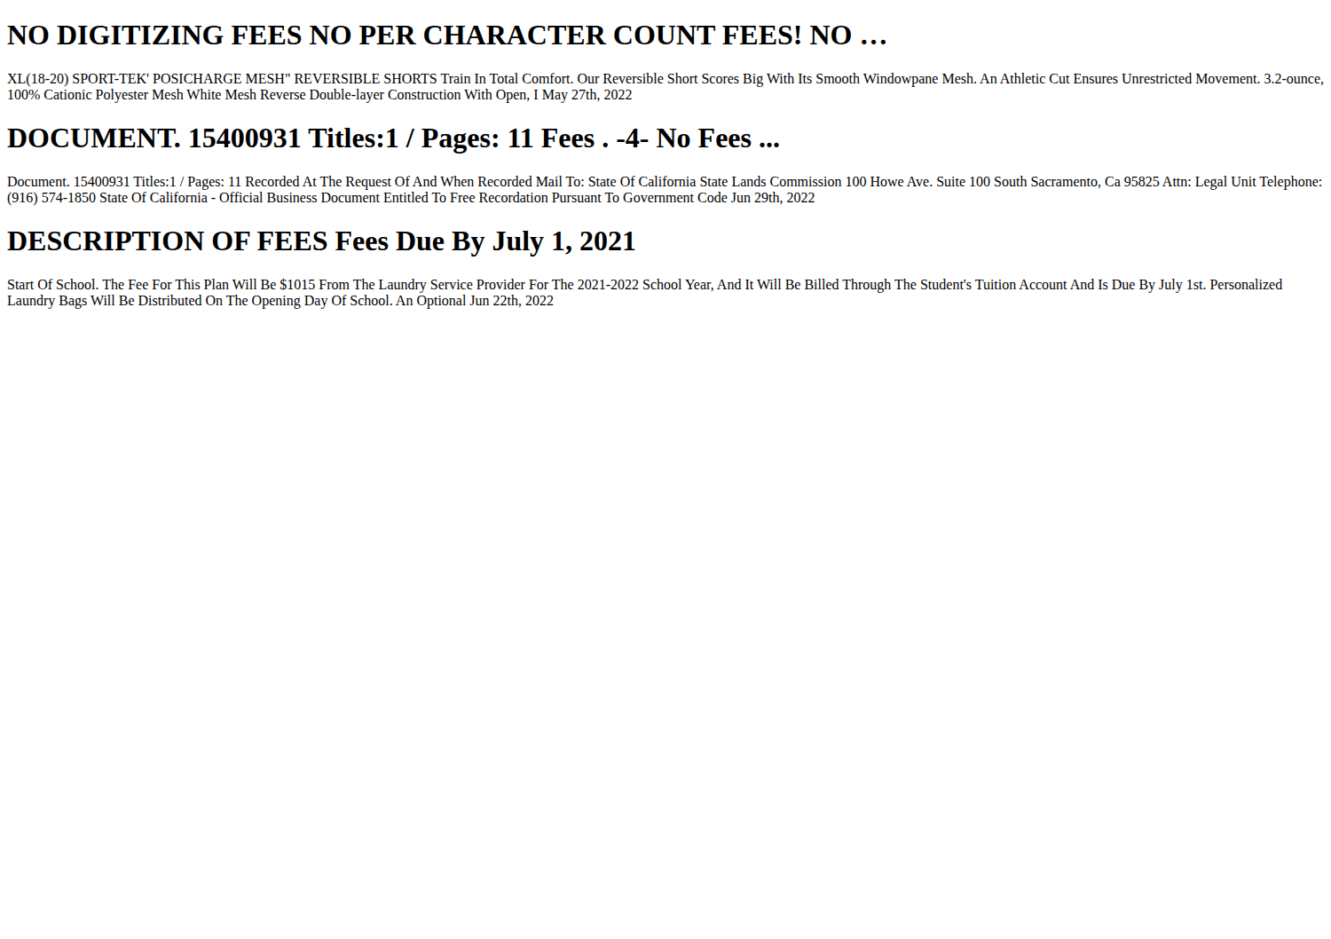NO DIGITIZING FEES NO PER CHARACTER COUNT FEES! NO …
XL(18-20) SPORT-TEK' POSICHARGE MESH" REVERSIBLE SHORTS Train In Total Comfort. Our Reversible Short Scores Big With Its Smooth Windowpane Mesh. An Athletic Cut Ensures Unrestricted Movement. 3.2-ounce, 100% Cationic Polyester Mesh White Mesh Reverse Double-layer Construction With Open, I May 27th, 2022
DOCUMENT. 15400931 Titles:1 / Pages: 11 Fees . -4- No Fees ...
Document. 15400931 Titles:1 / Pages: 11 Recorded At The Request Of And When Recorded Mail To: State Of California State Lands Commission 100 Howe Ave. Suite 100 South Sacramento, Ca 95825 Attn: Legal Unit Telephone: (916) 574-1850 State Of California - Official Business Document Entitled To Free Recordation Pursuant To Government Code Jun 29th, 2022
DESCRIPTION OF FEES Fees Due By July 1, 2021
Start Of School. The Fee For This Plan Will Be $1015 From The Laundry Service Provider For The 2021-2022 School Year, And It Will Be Billed Through The Student's Tuition Account And Is Due By July 1st. Personalized Laundry Bags Will Be Distributed On The Opening Day Of School. An Optional Jun 22th, 2022